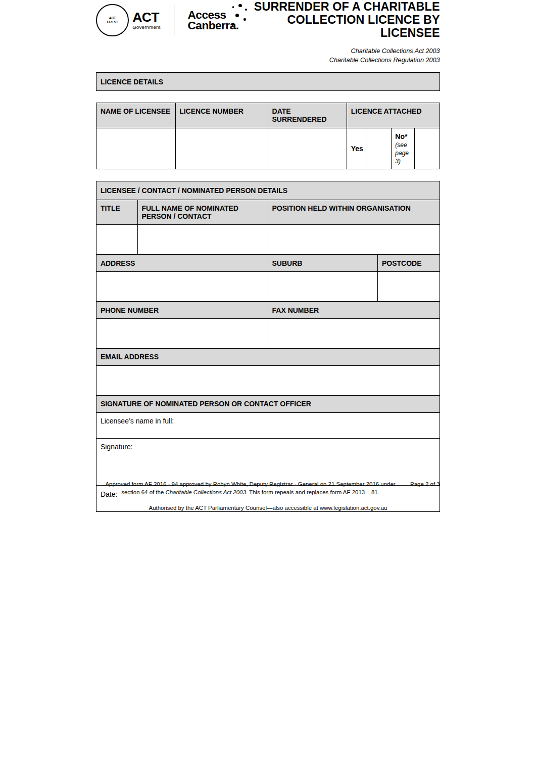ACT
CREST
ACT Government
Access
Canberra.
SURRENDER OF A CHARITABLE
COLLECTION LICENCE BY LICENSEE
Charitable Collections Act 2003
Charitable Collections Regulation 2003
| LICENCE DETAILS |
| NAME OF LICENSEE | LICENCE NUMBER | DATE SURRENDERED | LICENCE ATTACHED |
| | | | / Yes / / No* (see page 3) / / |
| LICENSEE / CONTACT / NOMINATED PERSON DETAILS |
| TITLE | FULL NAME OF NOMINATED PERSON / CONTACT | POSITION HELD WITHIN ORGANISATION |
| ADDRESS | SUBURB | POSTCODE |
| PHONE NUMBER | FAX NUMBER |
| EMAIL ADDRESS |
| SIGNATURE OF NOMINATED PERSON OR CONTACT OFFICER |
| Licensee’s name in full: |
| Signature: |
| Date: |
Approved form AF 2016 - 94 approved by Robyn White, Deputy Registrar - General on 21 September 2016 under section 64 of the Charitable Collections Act 2003. This form repeals and replaces form AF 2013 – 81.
Page 2 of 3
Authorised by the ACT Parliamentary Counsel—also accessible at www.legislation.act.gov.au